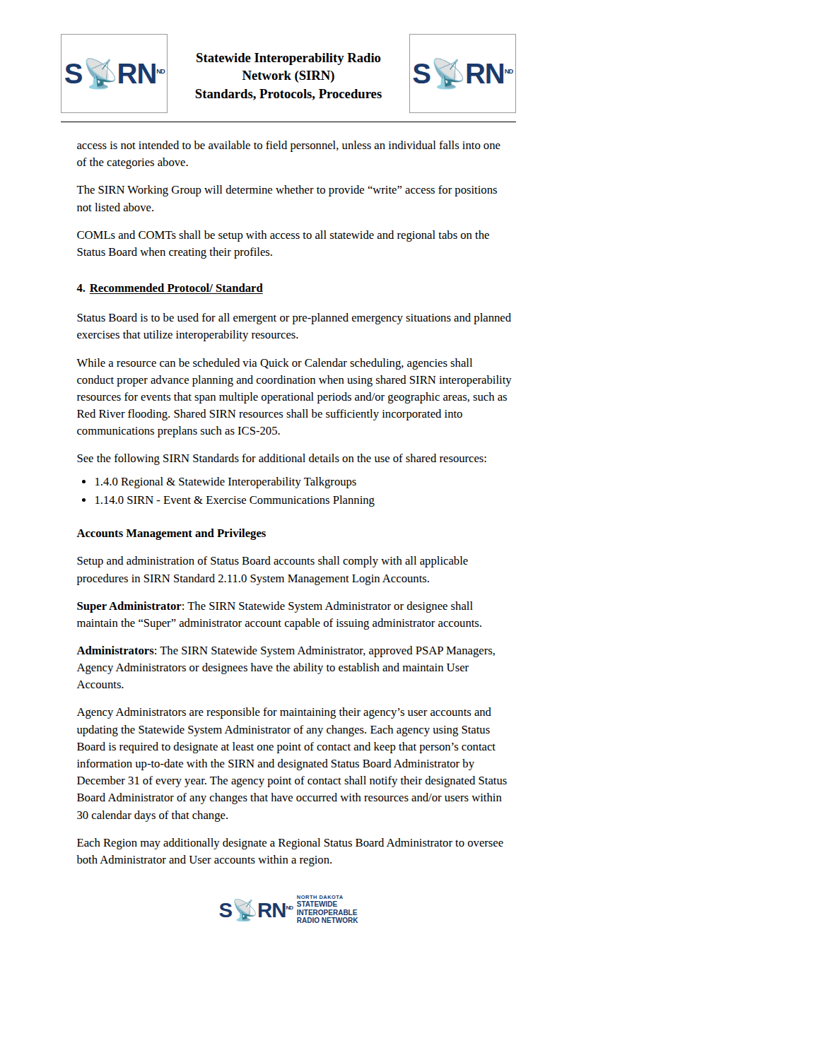S📡RNND
Statewide Interoperability Radio Network (SIRN)
Standards, Protocols, Procedures
S📡RNND
access is not intended to be available to field personnel, unless an individual falls into one of the categories above.
The SIRN Working Group will determine whether to provide “write” access for positions not listed above.
COMLs and COMTs shall be setup with access to all statewide and regional tabs on the Status Board when creating their profiles.
4. Recommended Protocol/ Standard
Status Board is to be used for all emergent or pre-planned emergency situations and planned exercises that utilize interoperability resources.
While a resource can be scheduled via Quick or Calendar scheduling, agencies shall conduct proper advance planning and coordination when using shared SIRN interoperability resources for events that span multiple operational periods and/or geographic areas, such as Red River flooding. Shared SIRN resources shall be sufficiently incorporated into communications preplans such as ICS-205.
See the following SIRN Standards for additional details on the use of shared resources:
1.4.0 Regional & Statewide Interoperability Talkgroups
1.14.0 SIRN - Event & Exercise Communications Planning
Accounts Management and Privileges
Setup and administration of Status Board accounts shall comply with all applicable procedures in SIRN Standard 2.11.0 System Management Login Accounts.
Super Administrator: The SIRN Statewide System Administrator or designee shall maintain the “Super” administrator account capable of issuing administrator accounts.
Administrators: The SIRN Statewide System Administrator, approved PSAP Managers, Agency Administrators or designees have the ability to establish and maintain User Accounts.
Agency Administrators are responsible for maintaining their agency’s user accounts and updating the Statewide System Administrator of any changes. Each agency using Status Board is required to designate at least one point of contact and keep that person’s contact information up-to-date with the SIRN and designated Status Board Administrator by December 31 of every year. The agency point of contact shall notify their designated Status Board Administrator of any changes that have occurred with resources and/or users within 30 calendar days of that change.
Each Region may additionally designate a Regional Status Board Administrator to oversee both Administrator and User accounts within a region.
S📡RNND North Dakota Statewide
Interoperable
Radio Network